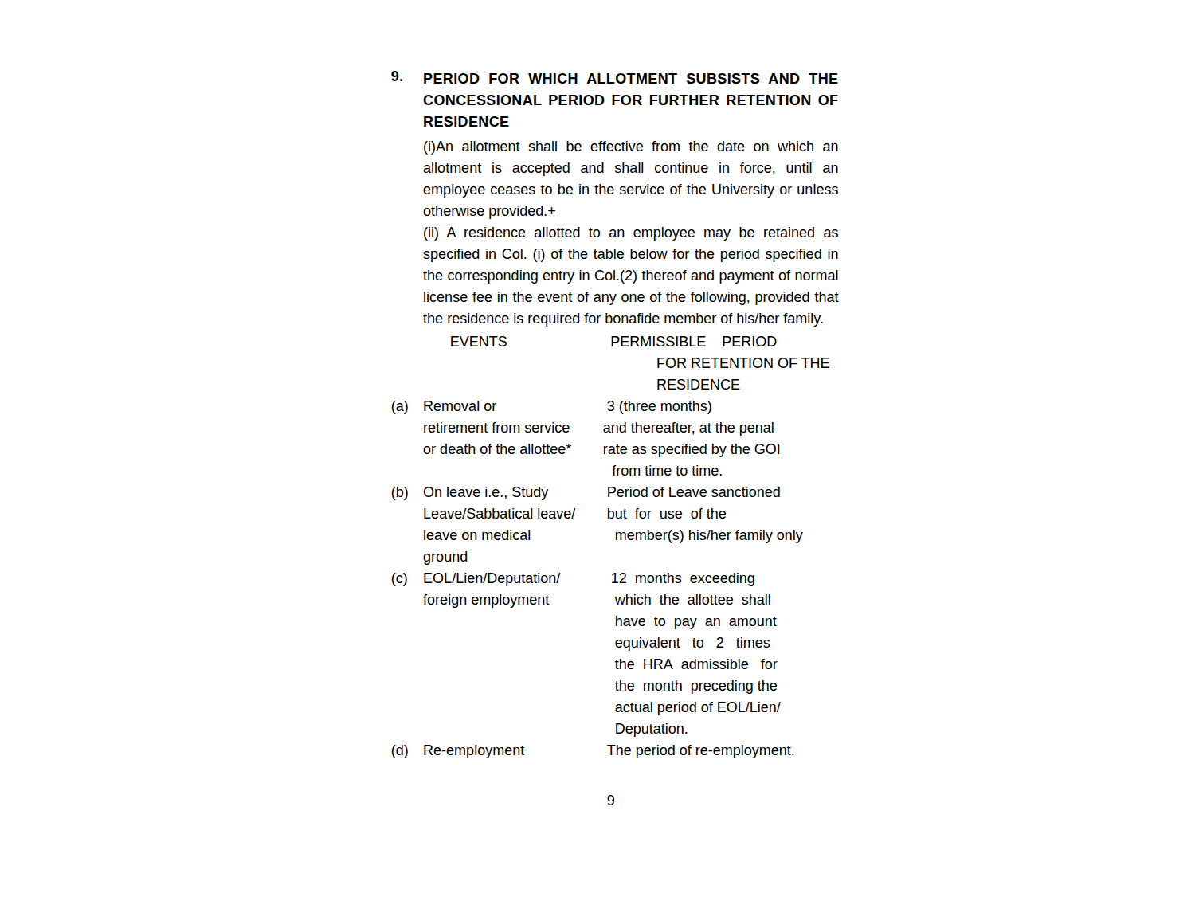9.
PERIOD FOR WHICH ALLOTMENT SUBSISTS AND THE CONCESSIONAL PERIOD FOR FURTHER RETENTION OF RESIDENCE
(i)An allotment shall be effective from the date on which an allotment is accepted and shall continue in force, until an employee ceases to be in the service of the University or unless otherwise provided.+
(ii) A residence allotted to an employee may be retained as specified in Col. (i) of the table below for the period specified in the corresponding entry in Col.(2) thereof and payment of normal license fee in the event of any one of the following, provided that the residence is required for bonafide member of his/her family.
EVENTS PERMISSIBLE PERIOD FOR RETENTION OF THE RESIDENCE
| (a) | Removal or retirement from service or death of the allottee* | 3 (three months) and thereafter, at the penal rate as specified by the GOI from time to time. |
| (b) | On leave i.e., Study Leave/Sabbatical leave/ leave on medical ground | Period of Leave sanctioned but for use of the member(s) his/her family only |
| (c) | EOL/Lien/Deputation/ foreign employment | 12 months exceeding which the allottee shall have to pay an amount equivalent to 2 times the HRA admissible for the month preceding the actual period of EOL/Lien/ Deputation. |
| (d) | Re-employment | The period of re-employment. |
9